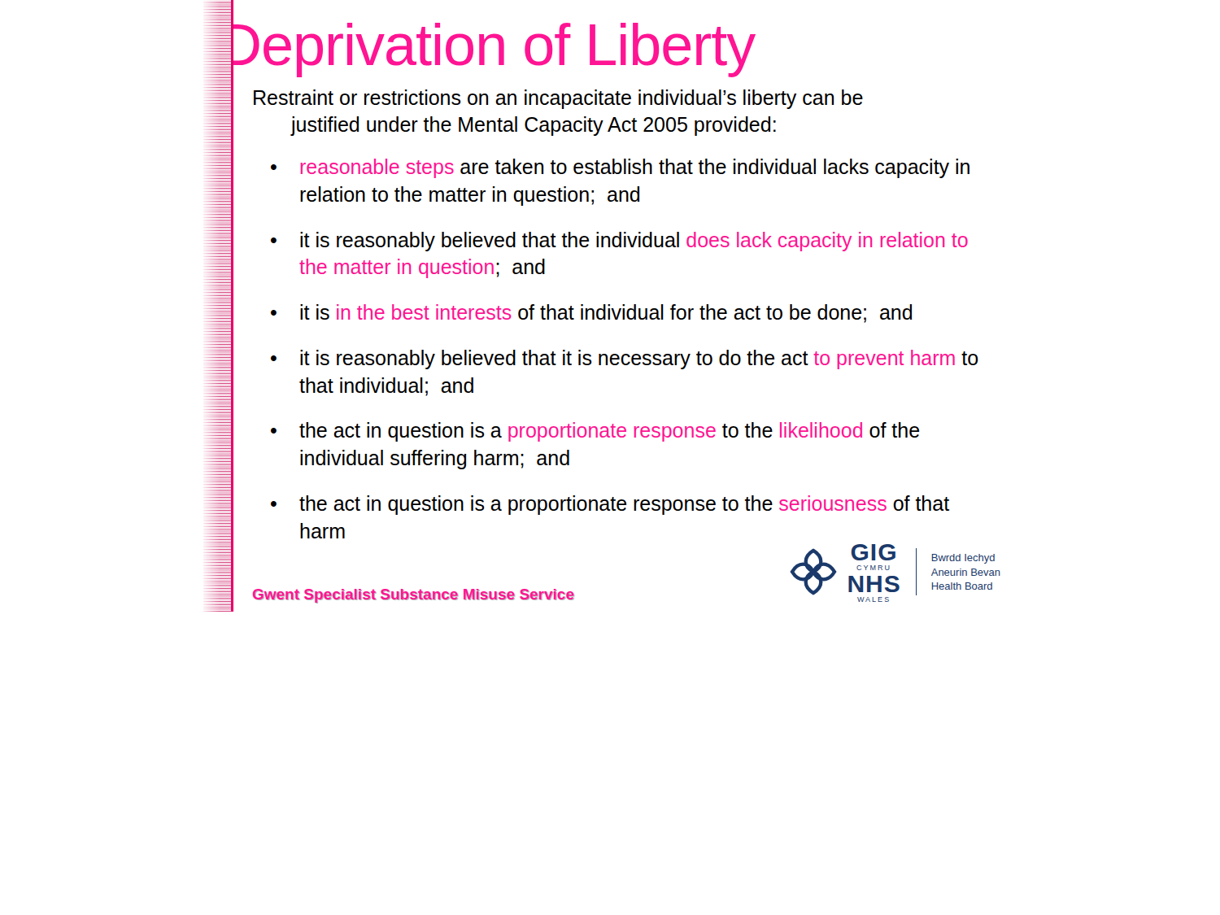Deprivation of Liberty
Restraint or restrictions on an incapacitate individual’s liberty can be justified under the Mental Capacity Act 2005 provided:
reasonable steps are taken to establish that the individual lacks capacity in relation to the matter in question; and
it is reasonably believed that the individual does lack capacity in relation to the matter in question; and
it is in the best interests of that individual for the act to be done; and
it is reasonably believed that it is necessary to do the act to prevent harm to that individual; and
the act in question is a proportionate response to the likelihood of the individual suffering harm; and
the act in question is a proportionate response to the seriousness of that harm
Gwent Specialist Substance Misuse Service
GIG
CYMRU
NHS
WALES
Bwrdd Iechyd
Aneurin Bevan
Health Board